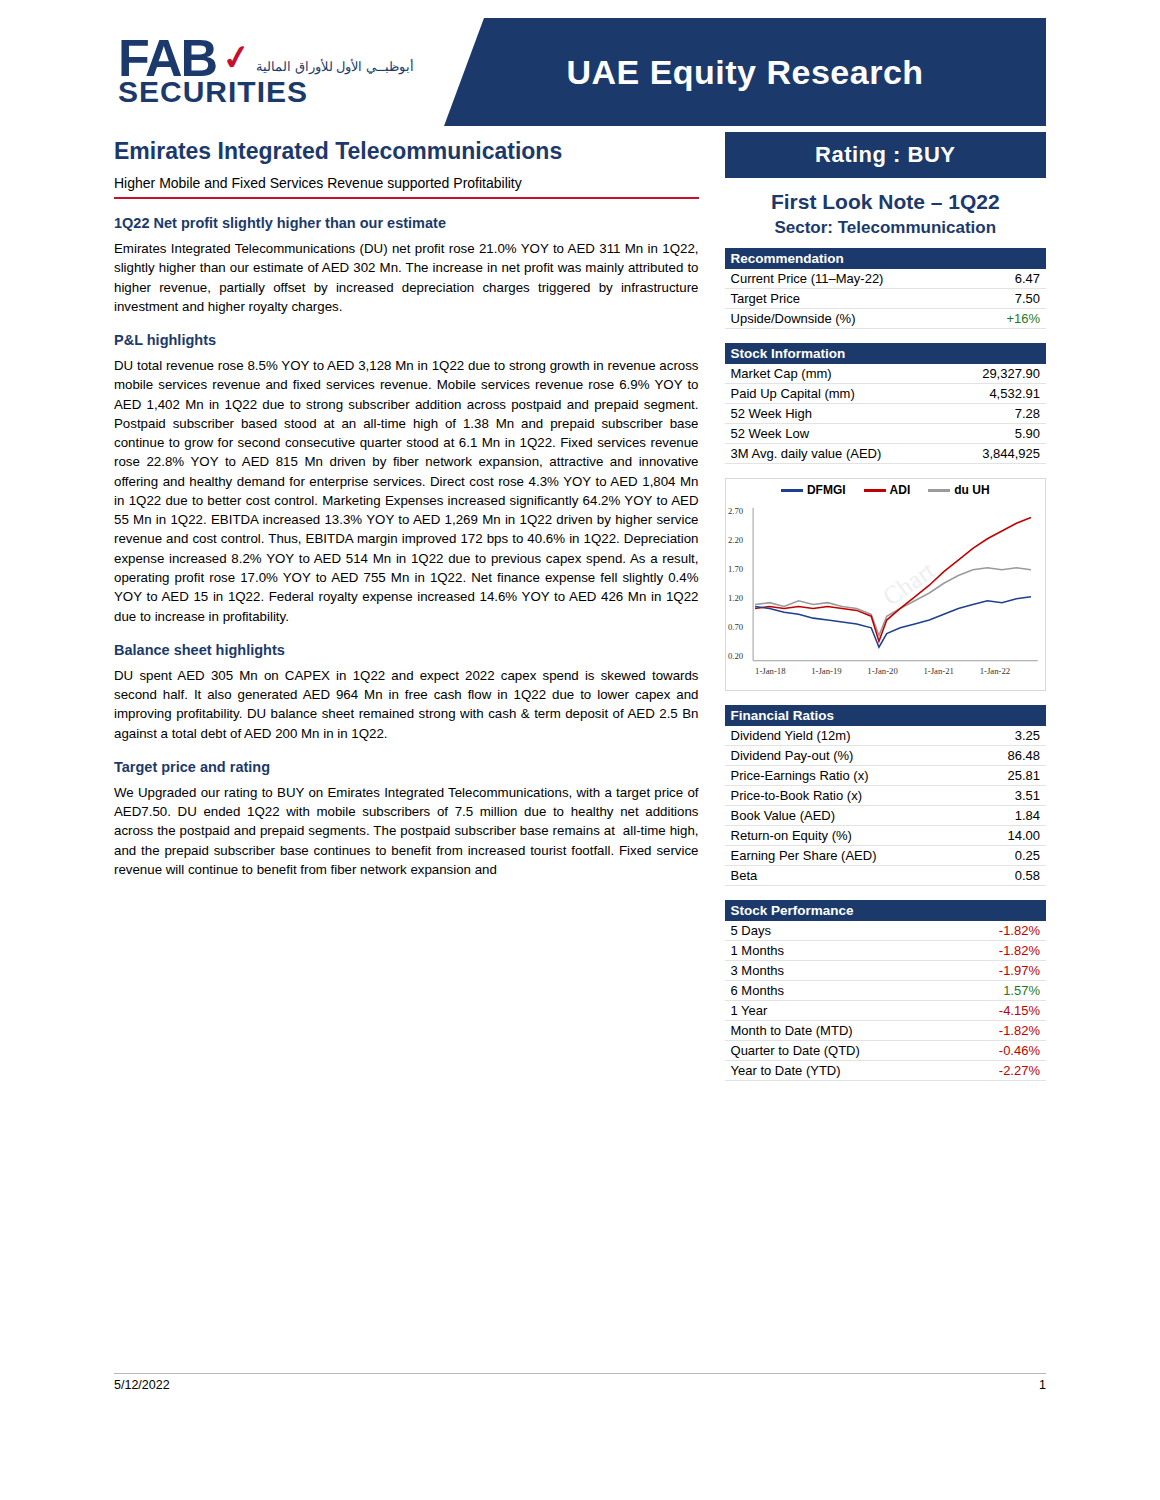FAB✓ أبوظبــي الأول للأوراق المالية
SECURITIES
UAE Equity Research
Emirates Integrated Telecommunications
Higher Mobile and Fixed Services Revenue supported Profitability
1Q22 Net profit slightly higher than our estimate
Emirates Integrated Telecommunications (DU) net profit rose 21.0% YOY to AED 311 Mn in 1Q22, slightly higher than our estimate of AED 302 Mn. The increase in net profit was mainly attributed to higher revenue, partially offset by increased depreciation charges triggered by infrastructure investment and higher royalty charges.
P&L highlights
DU total revenue rose 8.5% YOY to AED 3,128 Mn in 1Q22 due to strong growth in revenue across mobile services revenue and fixed services revenue. Mobile services revenue rose 6.9% YOY to AED 1,402 Mn in 1Q22 due to strong subscriber addition across postpaid and prepaid segment. Postpaid subscriber based stood at an all-time high of 1.38 Mn and prepaid subscriber base continue to grow for second consecutive quarter stood at 6.1 Mn in 1Q22. Fixed services revenue rose 22.8% YOY to AED 815 Mn driven by fiber network expansion, attractive and innovative offering and healthy demand for enterprise services. Direct cost rose 4.3% YOY to AED 1,804 Mn in 1Q22 due to better cost control. Marketing Expenses increased significantly 64.2% YOY to AED 55 Mn in 1Q22. EBITDA increased 13.3% YOY to AED 1,269 Mn in 1Q22 driven by higher service revenue and cost control. Thus, EBITDA margin improved 172 bps to 40.6% in 1Q22. Depreciation expense increased 8.2% YOY to AED 514 Mn in 1Q22 due to previous capex spend. As a result, operating profit rose 17.0% YOY to AED 755 Mn in 1Q22. Net finance expense fell slightly 0.4% YOY to AED 15 in 1Q22. Federal royalty expense increased 14.6% YOY to AED 426 Mn in 1Q22 due to increase in profitability.
Balance sheet highlights
DU spent AED 305 Mn on CAPEX in 1Q22 and expect 2022 capex spend is skewed towards second half. It also generated AED 964 Mn in free cash flow in 1Q22 due to lower capex and improving profitability. DU balance sheet remained strong with cash & term deposit of AED 2.5 Bn against a total debt of AED 200 Mn in in 1Q22.
Target price and rating
We Upgraded our rating to BUY on Emirates Integrated Telecommunications, with a target price of AED7.50. DU ended 1Q22 with mobile subscribers of 7.5 million due to healthy net additions across the postpaid and prepaid segments. The postpaid subscriber base remains at all-time high, and the prepaid subscriber base continues to benefit from increased tourist footfall. Fixed service revenue will continue to benefit from fiber network expansion and
Rating : BUY
First Look Note – 1Q22
Sector: Telecommunication
| Recommendation |
| --- |
| Current Price (11–May-22) | 6.47 |
| Target Price | 7.50 |
| Upside/Downside (%) | +16% |
| Stock Information |
| --- |
| Market Cap (mm) | 29,327.90 |
| Paid Up Capital (mm) | 4,532.91 |
| 52 Week High | 7.28 |
| 52 Week Low | 5.90 |
| 3M Avg. daily value (AED) | 3,844,925 |
DFMGI ADI du UH
2.70 2.20 1.70 1.20 0.70 0.20 1-Jan-18 1-Jan-19 1-Jan-20 1-Jan-21 1-Jan-22 Chart
| Financial Ratios |
| --- |
| Dividend Yield (12m) | 3.25 |
| Dividend Pay-out (%) | 86.48 |
| Price-Earnings Ratio (x) | 25.81 |
| Price-to-Book Ratio (x) | 3.51 |
| Book Value (AED) | 1.84 |
| Return-on Equity (%) | 14.00 |
| Earning Per Share (AED) | 0.25 |
| Beta | 0.58 |
| Stock Performance |
| --- |
| 5 Days | -1.82% |
| 1 Months | -1.82% |
| 3 Months | -1.97% |
| 6 Months | 1.57% |
| 1 Year | -4.15% |
| Month to Date (MTD) | -1.82% |
| Quarter to Date (QTD) | -0.46% |
| Year to Date (YTD) | -2.27% |
5/12/2022 1